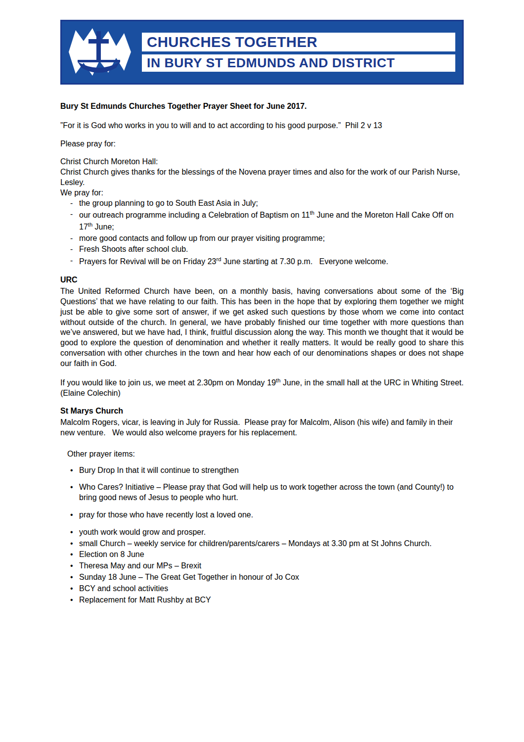Churches Together
in Bury St Edmunds and District
Bury St Edmunds Churches Together Prayer Sheet for June 2017.
”For it is God who works in you to will and to act according to his good purpose.” Phil 2 v 13
Please pray for:
Christ Church Moreton Hall:
Christ Church gives thanks for the blessings of the Novena prayer times and also for the work of our Parish Nurse, Lesley.
We pray for:
the group planning to go to South East Asia in July;
our outreach programme including a Celebration of Baptism on 11th June and the Moreton Hall Cake Off on 17th June;
more good contacts and follow up from our prayer visiting programme;
Fresh Shoots after school club.
Prayers for Revival will be on Friday 23rd June starting at 7.30 p.m. Everyone welcome.
URC
The United Reformed Church have been, on a monthly basis, having conversations about some of the ‘Big Questions’ that we have relating to our faith. This has been in the hope that by exploring them together we might just be able to give some sort of answer, if we get asked such questions by those whom we come into contact without outside of the church. In general, we have probably finished our time together with more questions than we’ve answered, but we have had, I think, fruitful discussion along the way. This month we thought that it would be good to explore the question of denomination and whether it really matters. It would be really good to share this conversation with other churches in the town and hear how each of our denominations shapes or does not shape our faith in God.
If you would like to join us, we meet at 2.30pm on Monday 19th June, in the small hall at the URC in Whiting Street. (Elaine Colechin)
St Marys Church
Malcolm Rogers, vicar, is leaving in July for Russia. Please pray for Malcolm, Alison (his wife) and family in their new venture. We would also welcome prayers for his replacement.
Other prayer items:
Bury Drop In that it will continue to strengthen
Who Cares? Initiative – Please pray that God will help us to work together across the town (and County!) to bring good news of Jesus to people who hurt.
pray for those who have recently lost a loved one.
youth work would grow and prosper.
small Church – weekly service for children/parents/carers – Mondays at 3.30 pm at St Johns Church.
Election on 8 June
Theresa May and our MPs – Brexit
Sunday 18 June – The Great Get Together in honour of Jo Cox
BCY and school activities
Replacement for Matt Rushby at BCY